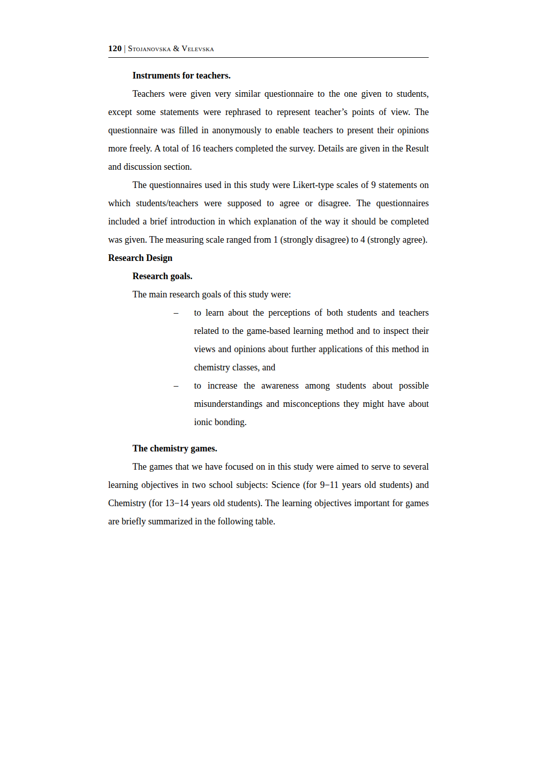120 | Stojanovska & Velevska
Instruments for teachers.
Teachers were given very similar questionnaire to the one given to students, except some statements were rephrased to represent teacher’s points of view. The questionnaire was filled in anonymously to enable teachers to present their opinions more freely. A total of 16 teachers completed the survey. Details are given in the Result and discussion section.
The questionnaires used in this study were Likert-type scales of 9 statements on which students/teachers were supposed to agree or disagree. The questionnaires included a brief introduction in which explanation of the way it should be completed was given. The measuring scale ranged from 1 (strongly disagree) to 4 (strongly agree).
Research Design
Research goals.
The main research goals of this study were:
to learn about the perceptions of both students and teachers related to the game-based learning method and to inspect their views and opinions about further applications of this method in chemistry classes, and
to increase the awareness among students about possible misunderstandings and misconceptions they might have about ionic bonding.
The chemistry games.
The games that we have focused on in this study were aimed to serve to several learning objectives in two school subjects: Science (for 9−11 years old students) and Chemistry (for 13−14 years old students). The learning objectives important for games are briefly summarized in the following table.